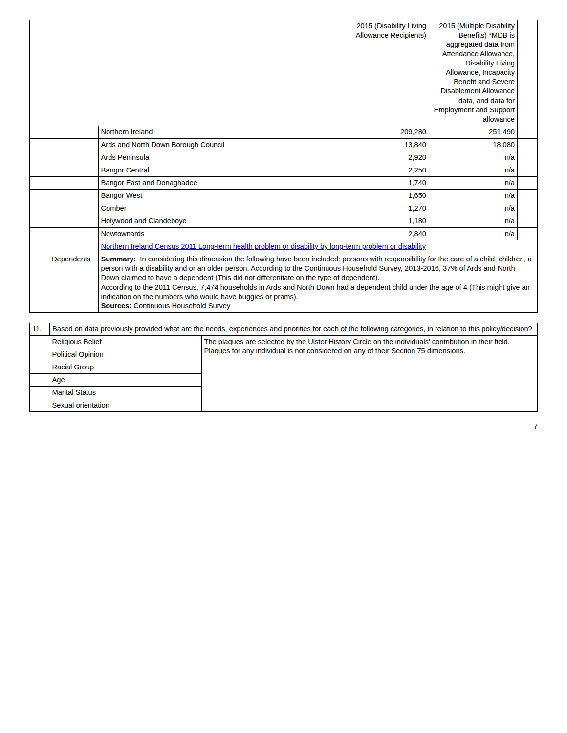| | | | 2015 (Disability Living Allowance Recipients) | 2015 (Multiple Disability Benefits) *MDB is aggregated data from Attendance Allowance, Disability Living Allowance, Incapacity Benefit and Severe Disablement Allowance data, and data for Employment and Support allowance | |
| | | Northern Ireland | 209,280 | 251,490 | |
| | | Ards and North Down Borough Council | 13,840 | 18,080 | |
| | | Ards Peninsula | 2,920 | n/a | |
| | | Bangor Central | 2,250 | n/a | |
| | | Bangor East and Donaghadee | 1,740 | n/a | |
| | | Bangor West | 1,650 | n/a | |
| | | Comber | 1,270 | n/a | |
| | | Holywood and Clandeboye | 1,180 | n/a | |
| | | Newtownards | 2,840 | n/a | |
| | | Northern Ireland Census 2011 Long-term health problem or disability by long-term problem or disability |
| | Dependents | Summary: In considering this dimension the following have been included: persons with responsibility for the care of a child, children, a person with a disability and or an older person. According to the Continuous Household Survey, 2013-2016, 37% of Ards and North Down claimed to have a dependent (This did not differentiate on the type of dependent). According to the 2011 Census, 7,474 households in Ards and North Down had a dependent child under the age of 4 (This might give an indication on the numbers who would have buggies or prams). Sources: Continuous Household Survey |
| 11. | Based on data previously provided what are the needs, experiences and priorities for each of the following categories, in relation to this policy/decision? |
| | Religious Belief | The plaques are selected by the Ulster History Circle on the individuals' contribution in their field. Plaques for any individual is not considered on any of their Section 75 dimensions. |
| | Political Opinion |
| | Racial Group |
| | Age |
| | Marital Status |
| | Sexual orientation |
7